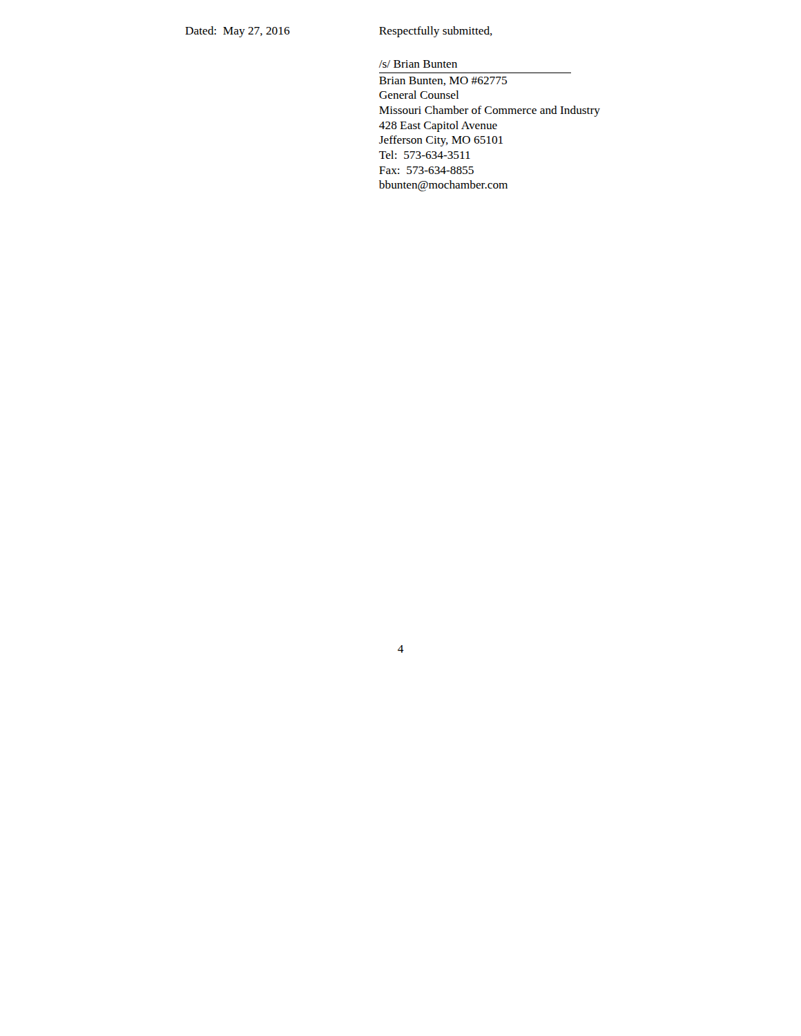| Dated: May 27, 2016 | Respectfully submitted, /s/ Brian Bunten Brian Bunten, MO #62775 General Counsel Missouri Chamber of Commerce and Industry 428 East Capitol Avenue Jefferson City, MO 65101 Tel: 573-634-3511 Fax: 573-634-8855 bbunten@mochamber.com |
4